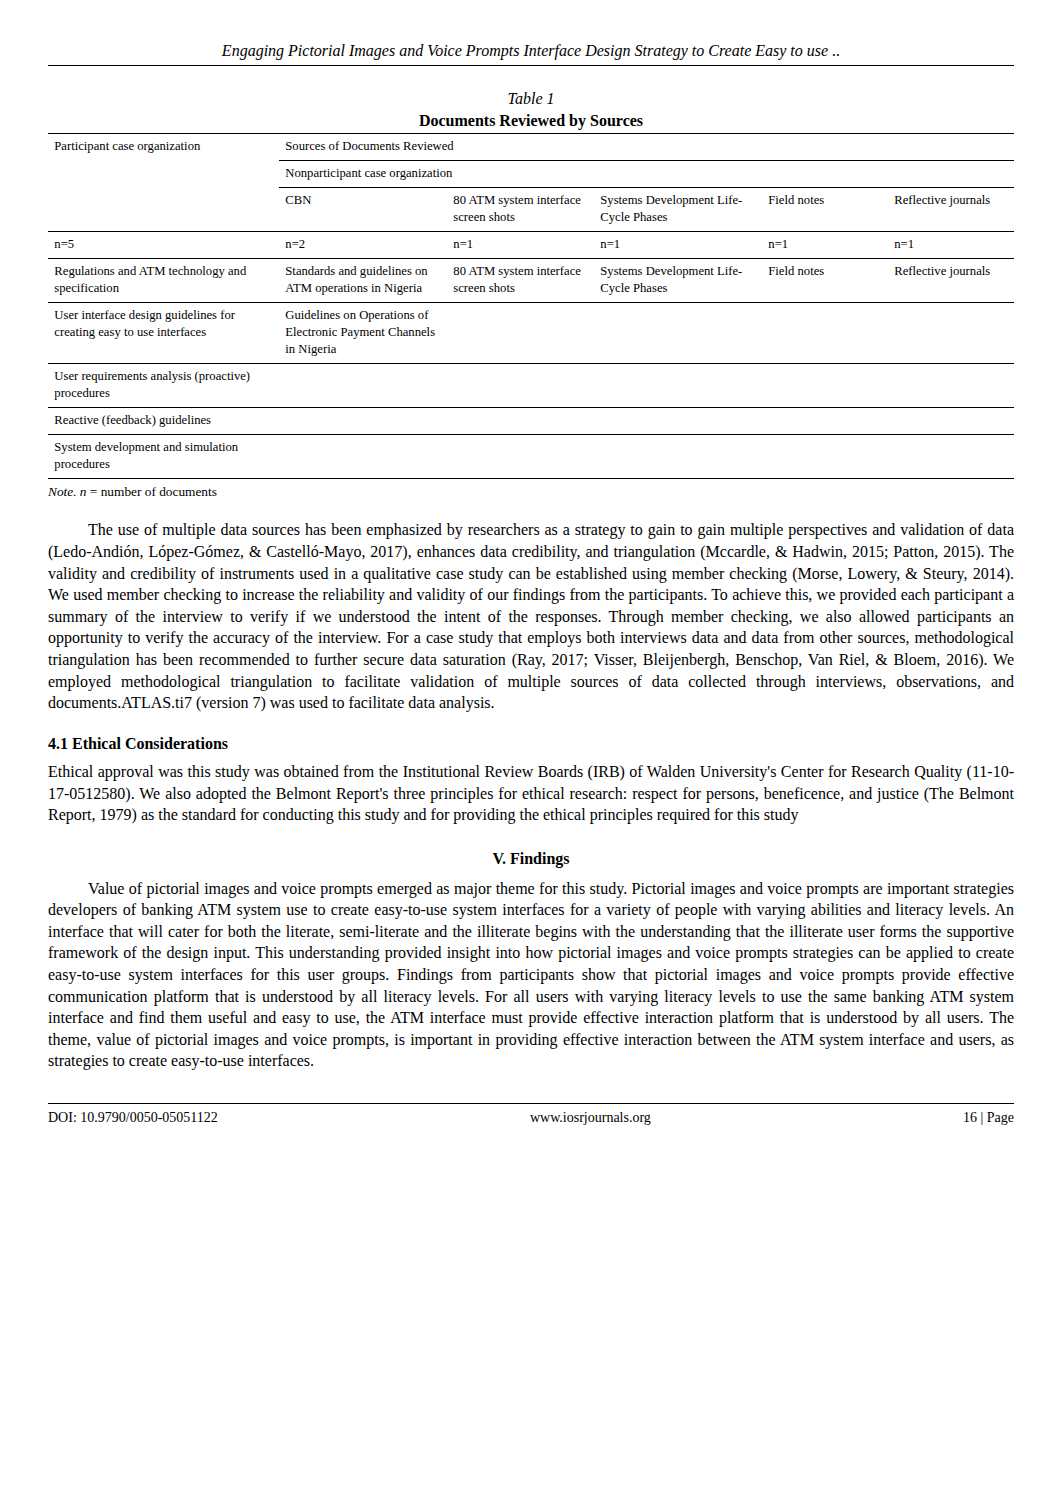Engaging Pictorial Images and Voice Prompts Interface Design Strategy to Create Easy to use ..
Table 1
Documents Reviewed by Sources
| Participant case organization | Sources of Documents Reviewed |
| Nonparticipant case organization |
| | CBN | 80 ATM system interface screen shots | Systems Development Life-Cycle Phases | Field notes | Reflective journals |
| n=5 | n=2 | n=1 | n=1 | n=1 | n=1 |
| Regulations and ATM technology and specification | Standards and guidelines on ATM operations in Nigeria | 80 ATM system interface screen shots | Systems Development Life-Cycle Phases | Field notes | Reflective journals |
| User interface design guidelines for creating easy to use interfaces | Guidelines on Operations of Electronic Payment Channels in Nigeria | | | | |
| User requirements analysis (proactive) procedures | | | | | |
| Reactive (feedback) guidelines | | | | | |
| System development and simulation procedures | | | | | |
Note. n = number of documents
The use of multiple data sources has been emphasized by researchers as a strategy to gain to gain multiple perspectives and validation of data (Ledo-Andión, López-Gómez, & Castelló-Mayo, 2017), enhances data credibility, and triangulation (Mccardle, & Hadwin, 2015; Patton, 2015). The validity and credibility of instruments used in a qualitative case study can be established using member checking (Morse, Lowery, & Steury, 2014). We used member checking to increase the reliability and validity of our findings from the participants. To achieve this, we provided each participant a summary of the interview to verify if we understood the intent of the responses. Through member checking, we also allowed participants an opportunity to verify the accuracy of the interview. For a case study that employs both interviews data and data from other sources, methodological triangulation has been recommended to further secure data saturation (Ray, 2017; Visser, Bleijenbergh, Benschop, Van Riel, & Bloem, 2016). We employed methodological triangulation to facilitate validation of multiple sources of data collected through interviews, observations, and documents.ATLAS.ti7 (version 7) was used to facilitate data analysis.
4.1 Ethical Considerations
Ethical approval was this study was obtained from the Institutional Review Boards (IRB) of Walden University's Center for Research Quality (11-10-17-0512580). We also adopted the Belmont Report's three principles for ethical research: respect for persons, beneficence, and justice (The Belmont Report, 1979) as the standard for conducting this study and for providing the ethical principles required for this study
V. Findings
Value of pictorial images and voice prompts emerged as major theme for this study. Pictorial images and voice prompts are important strategies developers of banking ATM system use to create easy-to-use system interfaces for a variety of people with varying abilities and literacy levels. An interface that will cater for both the literate, semi-literate and the illiterate begins with the understanding that the illiterate user forms the supportive framework of the design input. This understanding provided insight into how pictorial images and voice prompts strategies can be applied to create easy-to-use system interfaces for this user groups. Findings from participants show that pictorial images and voice prompts provide effective communication platform that is understood by all literacy levels. For all users with varying literacy levels to use the same banking ATM system interface and find them useful and easy to use, the ATM interface must provide effective interaction platform that is understood by all users. The theme, value of pictorial images and voice prompts, is important in providing effective interaction between the ATM system interface and users, as strategies to create easy-to-use interfaces.
DOI: 10.9790/0050-05051122 www.iosrjournals.org 16 | Page